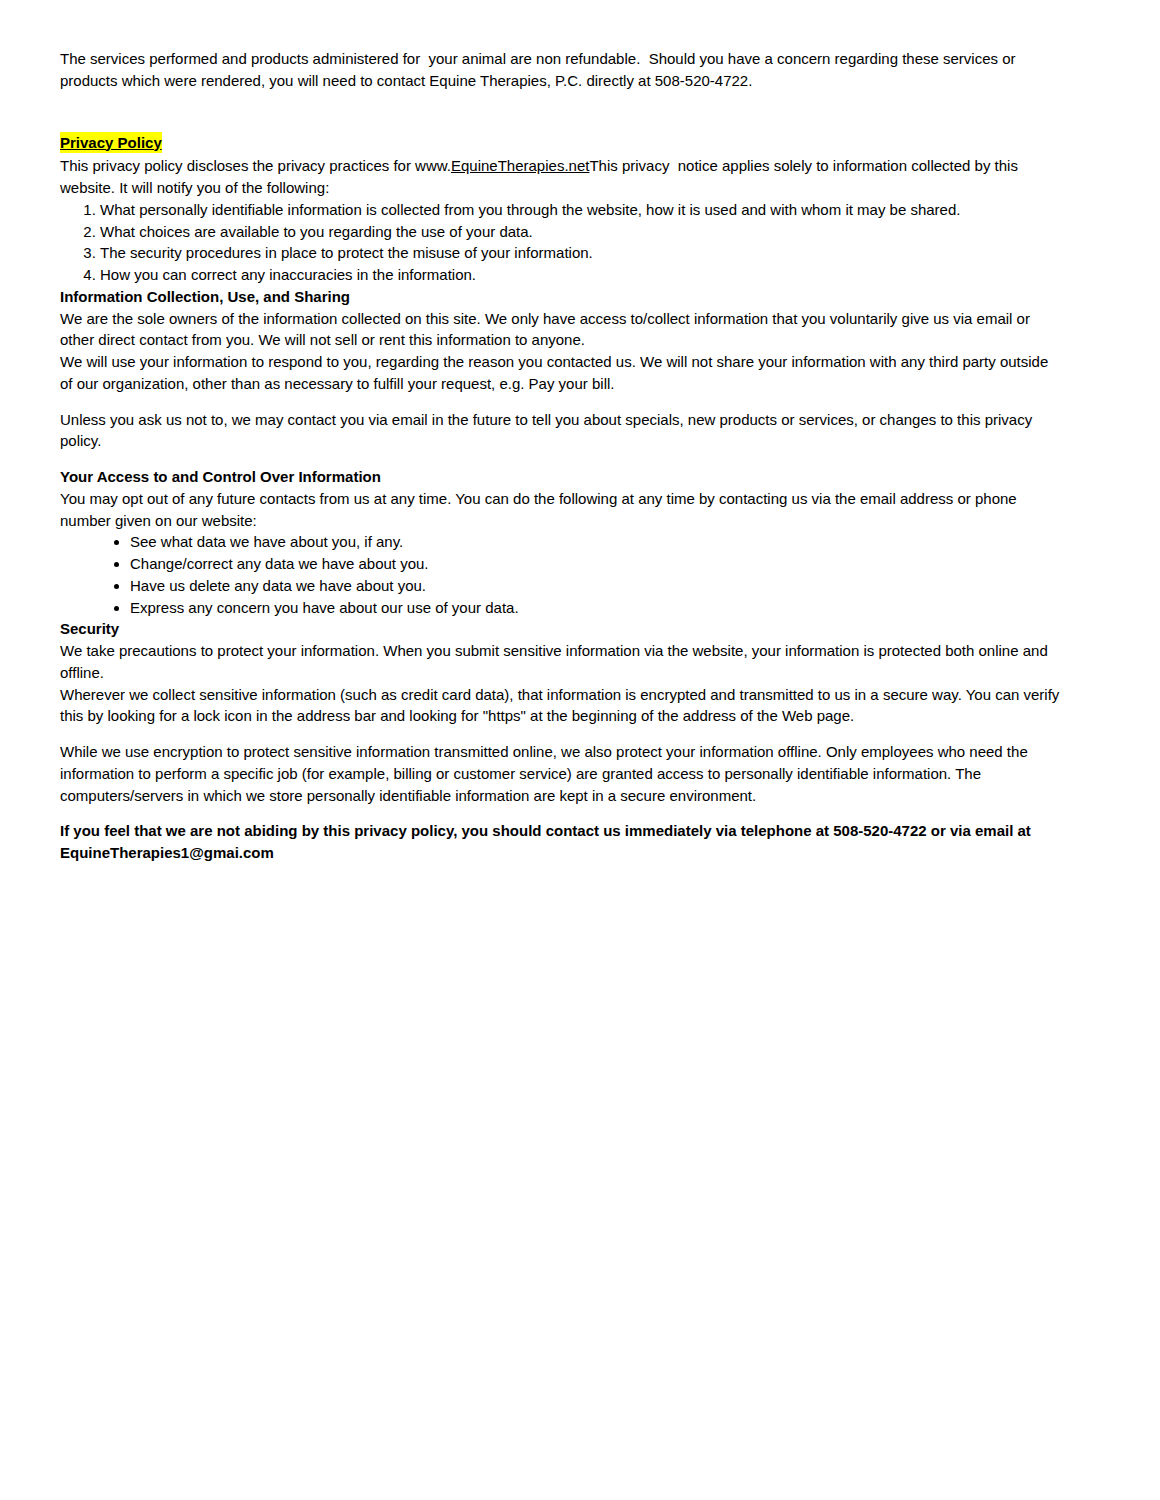The services performed and products administered for your animal are non refundable. Should you have a concern regarding these services or products which were rendered, you will need to contact Equine Therapies, P.C. directly at 508-520-4722.
Privacy Policy
This privacy policy discloses the privacy practices for www.EquineTherapies.net This privacy notice applies solely to information collected by this website. It will notify you of the following:
What personally identifiable information is collected from you through the website, how it is used and with whom it may be shared.
What choices are available to you regarding the use of your data.
The security procedures in place to protect the misuse of your information.
How you can correct any inaccuracies in the information.
Information Collection, Use, and Sharing
We are the sole owners of the information collected on this site. We only have access to/collect information that you voluntarily give us via email or other direct contact from you. We will not sell or rent this information to anyone.
We will use your information to respond to you, regarding the reason you contacted us. We will not share your information with any third party outside of our organization, other than as necessary to fulfill your request, e.g. Pay your bill.
Unless you ask us not to, we may contact you via email in the future to tell you about specials, new products or services, or changes to this privacy policy.
Your Access to and Control Over Information
You may opt out of any future contacts from us at any time. You can do the following at any time by contacting us via the email address or phone number given on our website:
See what data we have about you, if any.
Change/correct any data we have about you.
Have us delete any data we have about you.
Express any concern you have about our use of your data.
Security
We take precautions to protect your information. When you submit sensitive information via the website, your information is protected both online and offline.
Wherever we collect sensitive information (such as credit card data), that information is encrypted and transmitted to us in a secure way. You can verify this by looking for a lock icon in the address bar and looking for "https" at the beginning of the address of the Web page.
While we use encryption to protect sensitive information transmitted online, we also protect your information offline. Only employees who need the information to perform a specific job (for example, billing or customer service) are granted access to personally identifiable information. The computers/servers in which we store personally identifiable information are kept in a secure environment.
If you feel that we are not abiding by this privacy policy, you should contact us immediately via telephone at 508-520-4722 or via email at EquineTherapies1@gmai.com